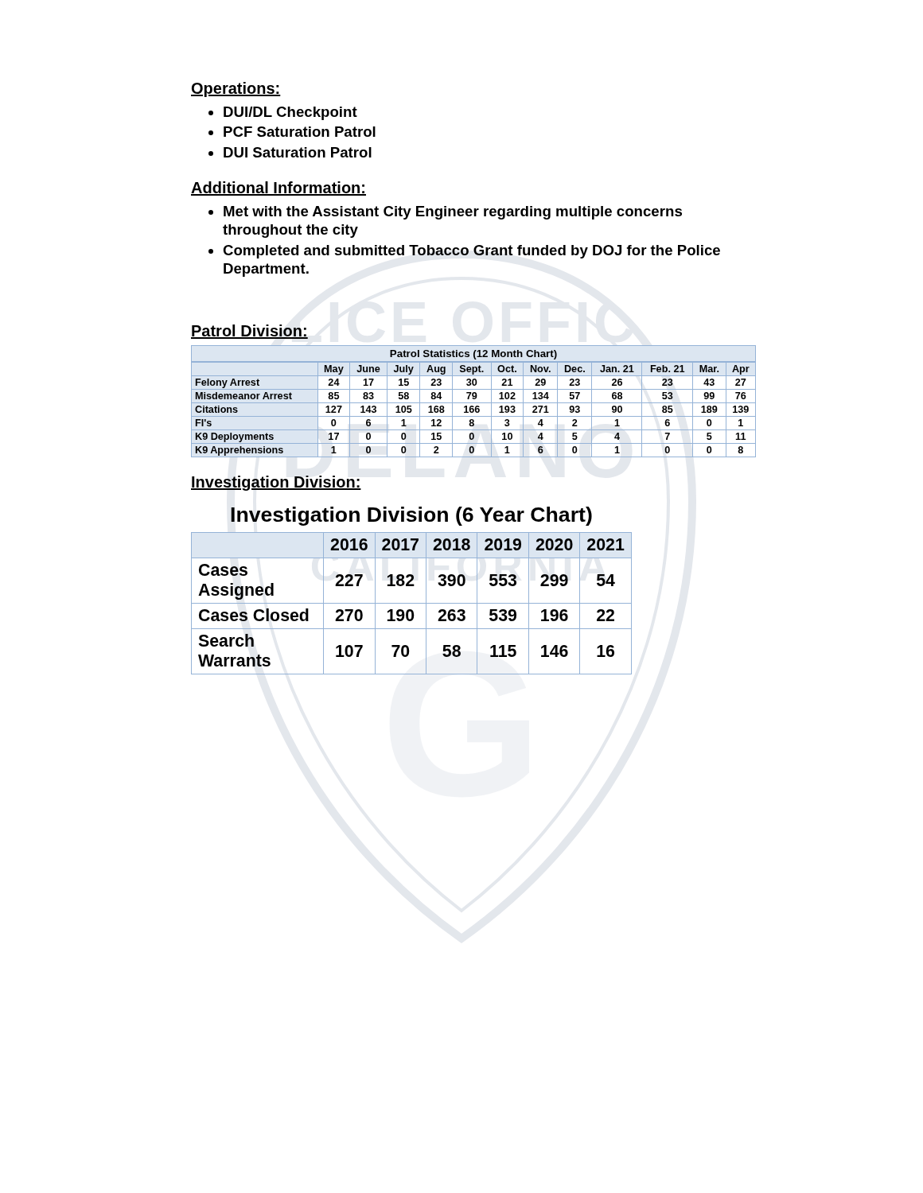POLICE OFFICER DELANO CALIFORNIA G
Operations:
DUI/DL Checkpoint
PCF Saturation Patrol
DUI Saturation Patrol
Additional Information:
Met with the Assistant City Engineer regarding multiple concerns throughout the city
Completed and submitted Tobacco Grant funded by DOJ for the Police Department.
Patrol Division:
Patrol Statistics (12 Month Chart)
| | May | June | July | Aug | Sept. | Oct. | Nov. | Dec. | Jan. 21 | Feb. 21 | Mar. | Apr |
| --- | --- | --- | --- | --- | --- | --- | --- | --- | --- | --- | --- | --- |
| Felony Arrest | 24 | 17 | 15 | 23 | 30 | 21 | 29 | 23 | 26 | 23 | 43 | 27 |
| Misdemeanor Arrest | 85 | 83 | 58 | 84 | 79 | 102 | 134 | 57 | 68 | 53 | 99 | 76 |
| Citations | 127 | 143 | 105 | 168 | 166 | 193 | 271 | 93 | 90 | 85 | 189 | 139 |
| FI's | 0 | 6 | 1 | 12 | 8 | 3 | 4 | 2 | 1 | 6 | 0 | 1 |
| K9 Deployments | 17 | 0 | 0 | 15 | 0 | 10 | 4 | 5 | 4 | 7 | 5 | 11 |
| K9 Apprehensions | 1 | 0 | 0 | 2 | 0 | 1 | 6 | 0 | 1 | 0 | 0 | 8 |
Investigation Division:
Investigation Division (6 Year Chart)
| | 2016 | 2017 | 2018 | 2019 | 2020 | 2021 |
| --- | --- | --- | --- | --- | --- | --- |
| Cases Assigned | 227 | 182 | 390 | 553 | 299 | 54 |
| Cases Closed | 270 | 190 | 263 | 539 | 196 | 22 |
| Search Warrants | 107 | 70 | 58 | 115 | 146 | 16 |